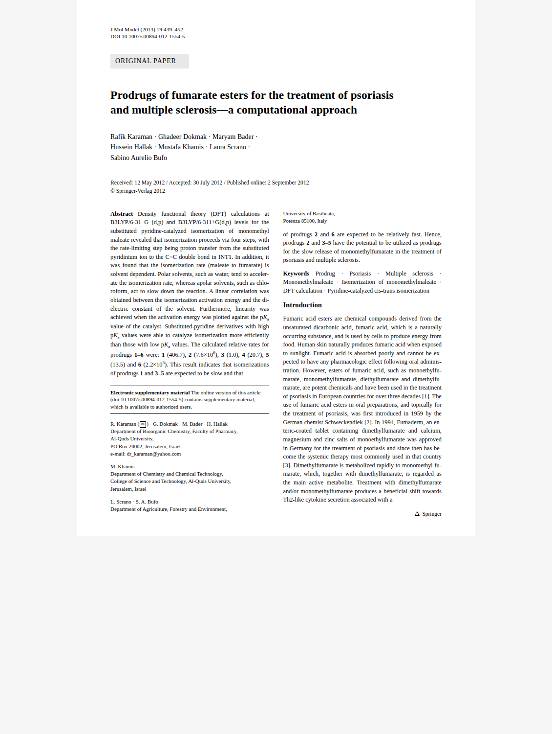J Mol Model (2013) 19:439–452
DOI 10.1007/s00894-012-1554-5
ORIGINAL PAPER
Prodrugs of fumarate esters for the treatment of psoriasis
and multiple sclerosis—a computational approach
Rafik Karaman · Ghadeer Dokmak · Maryam Bader ·
Hussein Hallak · Mustafa Khamis · Laura Scrano ·
Sabino Aurelio Bufo
Received: 12 May 2012 / Accepted: 30 July 2012 / Published online: 2 September 2012
© Springer-Verlag 2012
Abstract Density functional theory (DFT) calculations at B3LYP/6-31 G (d,p) and B3LYP/6-311+G(d,p) levels for the substituted pyridine-catalyzed isomerization of monomethyl maleate revealed that isomerization proceeds via four steps, with the rate-limiting step being proton transfer from the substituted pyridinium ion to the C=C double bond in INT1. In addition, it was found that the isomerization rate (maleate to fumarate) is solvent dependent. Polar solvents, such as water, tend to accelerate the isomerization rate, whereas apolar solvents, such as chloroform, act to slow down the reaction. A linear correlation was obtained between the isomerization activation energy and the dielectric constant of the solvent. Furthermore, linearity was achieved when the activation energy was plotted against the pKa value of the catalyst. Substituted-pyridine derivatives with high pKa values were able to catalyze isomerization more efficiently than those with low pKa values. The calculated relative rates for prodrugs 1–6 were: 1 (406.7), 2 (7.6×106), 3 (1.0), 4 (20.7), 5 (13.5) and 6 (2.2×103). This result indicates that isomerizations of prodrugs 1 and 3–5 are expected to be slow and that
Electronic supplementary material The online version of this article (doi:10.1007/s00894-012-1554-5) contains supplementary material, which is available to authorized users.
R. Karaman (✉) · G. Dokmak · M. Bader · H. Hallak
Department of Bioorganic Chemistry, Faculty of Pharmacy,
Al-Quds University,
PO Box 20002, Jerusalem, Israel
e-mail: dr_karaman@yahoo.com
M. Khamis
Department of Chemistry and Chemical Technology,
College of Science and Technology, Al-Quds University,
Jerusalem, Israel
L. Scrano · S. A. Bufo
Department of Agriculture, Forestry and Environment,
University of Basilicata,
Potenza 85100, Italy
of prodrugs 2 and 6 are expected to be relatively fast. Hence, prodrugs 2 and 3–5 have the potential to be utilized as prodrugs for the slow release of monomethylfumarate in the treatment of psoriasis and multiple sclerosis.
Keywords Prodrug · Psoriasis · Multiple sclerosis · Monomethylmaleate · Isomerization of monomethylmaleate · DFT calculation · Pyridine-catalyzed cis-trans isomerization
Introduction
Fumaric acid esters are chemical compounds derived from the unsaturated dicarbonic acid, fumaric acid, which is a naturally occurring substance, and is used by cells to produce energy from food. Human skin naturally produces fumaric acid when exposed to sunlight. Fumaric acid is absorbed poorly and cannot be expected to have any pharmacologic effect following oral administration. However, esters of fumaric acid, such as monoethylfumarate, monomethylfumarate, diethylfumarate and dimethylfumarate, are potent chemicals and have been used in the treatment of psoriasis in European countries for over three decades [1]. The use of fumaric acid esters in oral preparations, and topically for the treatment of psoriasis, was first introduced in 1959 by the German chemist Schweckendiek [2]. In 1994, Fumaderm, an enteric-coated tablet containing dimethylfumarate and calcium, magnesium and zinc salts of monoethylfumarate was approved in Germany for the treatment of psoriasis and since then has become the systemic therapy most commonly used in that country [3]. Dimethylfumarate is metabolized rapidly to monomethyl fumarate, which, together with dimethylfumarate, is regarded as the main active metabolite. Treatment with dimethylfumarate and/or monomethylfumarate produces a beneficial shift towards Th2-like cytokine secretion associated with a
Springer